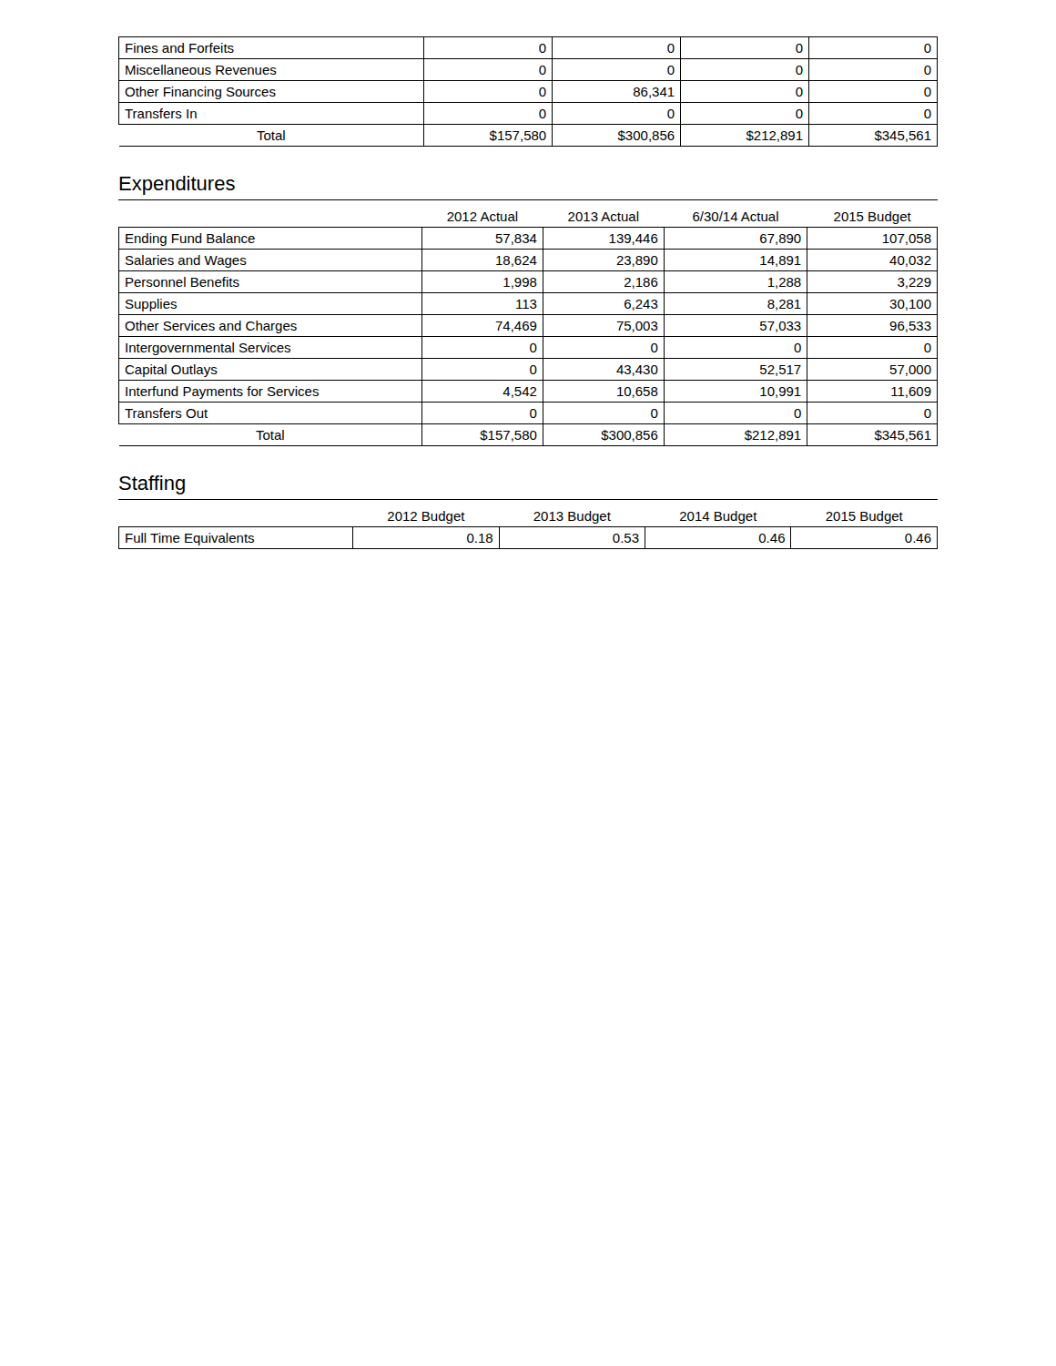| Fines and Forfeits | 0 | 0 | 0 | 0 |
| Miscellaneous Revenues | 0 | 0 | 0 | 0 |
| Other Financing Sources | 0 | 86,341 | 0 | 0 |
| Transfers In | 0 | 0 | 0 | 0 |
| Total | $157,580 | $300,856 | $212,891 | $345,561 |
Expenditures
| | 2012 Actual | 2013 Actual | 6/30/14 Actual | 2015 Budget |
| --- | --- | --- | --- | --- |
| Ending Fund Balance | 57,834 | 139,446 | 67,890 | 107,058 |
| Salaries and Wages | 18,624 | 23,890 | 14,891 | 40,032 |
| Personnel Benefits | 1,998 | 2,186 | 1,288 | 3,229 |
| Supplies | 113 | 6,243 | 8,281 | 30,100 |
| Other Services and Charges | 74,469 | 75,003 | 57,033 | 96,533 |
| Intergovernmental Services | 0 | 0 | 0 | 0 |
| Capital Outlays | 0 | 43,430 | 52,517 | 57,000 |
| Interfund Payments for Services | 4,542 | 10,658 | 10,991 | 11,609 |
| Transfers Out | 0 | 0 | 0 | 0 |
| Total | $157,580 | $300,856 | $212,891 | $345,561 |
Staffing
| | 2012 Budget | 2013 Budget | 2014 Budget | 2015 Budget |
| --- | --- | --- | --- | --- |
| Full Time Equivalents | 0.18 | 0.53 | 0.46 | 0.46 |